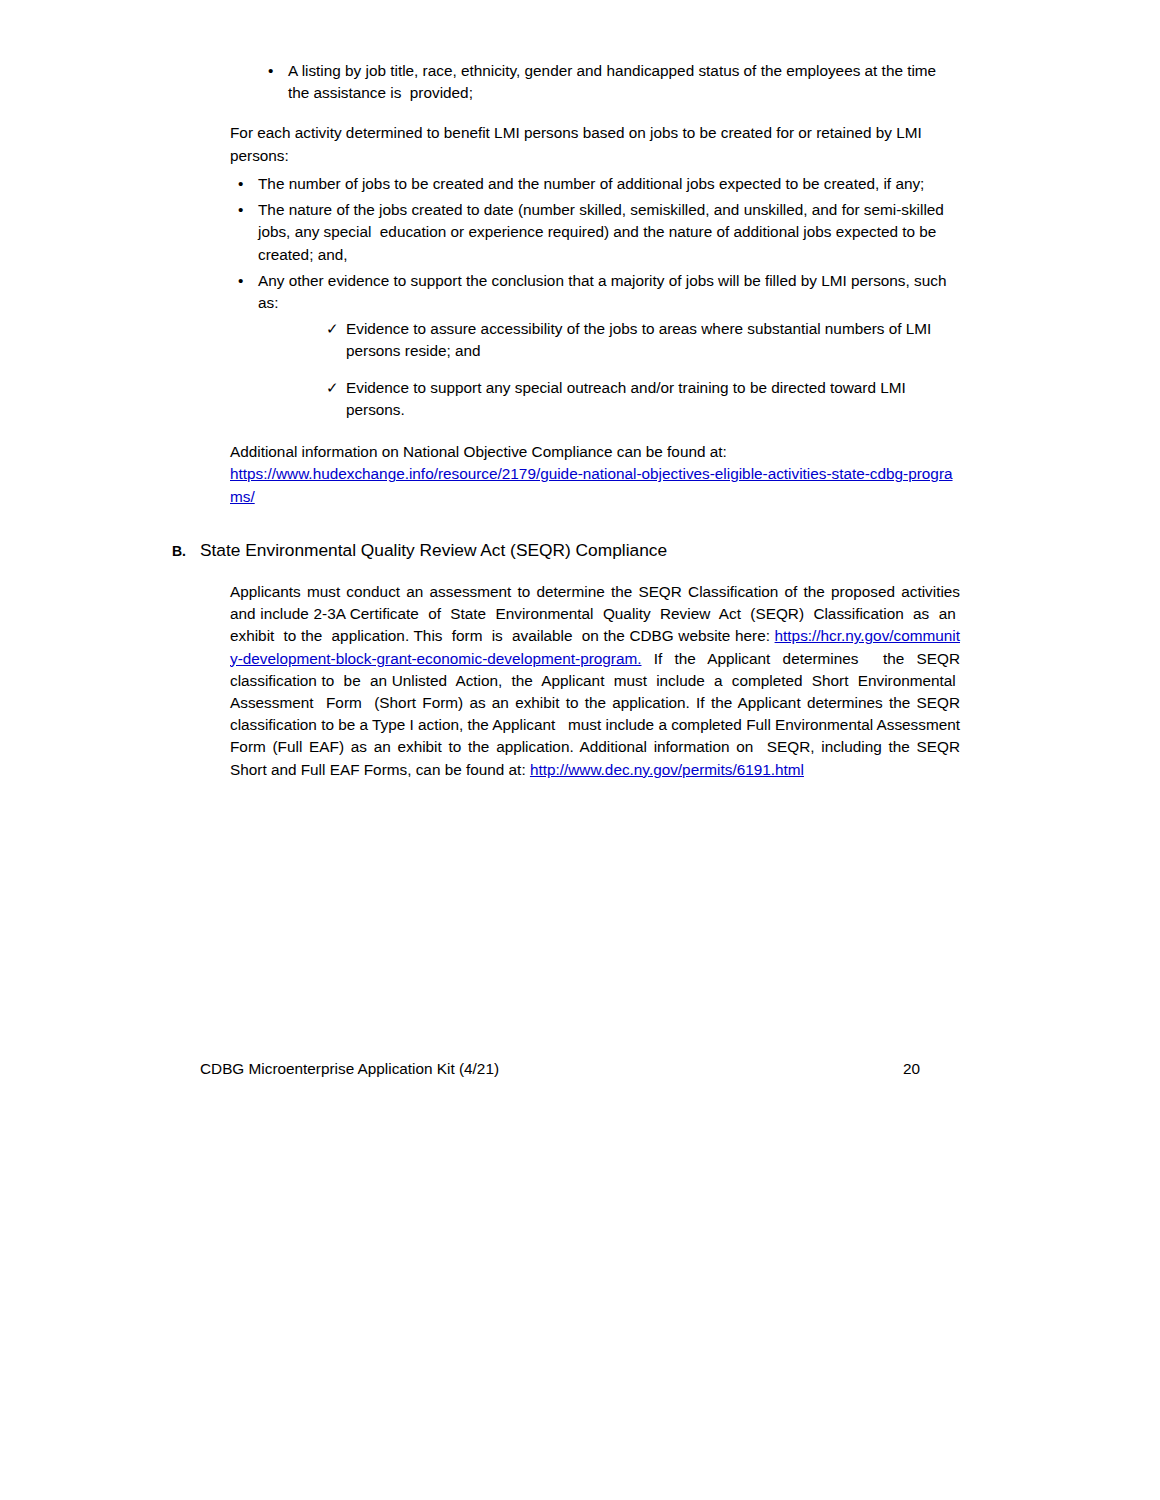A listing by job title, race, ethnicity, gender and handicapped status of the employees at the time the assistance is provided;
For each activity determined to benefit LMI persons based on jobs to be created for or retained by LMI persons:
The number of jobs to be created and the number of additional jobs expected to be created, if any;
The nature of the jobs created to date (number skilled, semiskilled, and unskilled, and for semi-skilled jobs, any special education or experience required) and the nature of additional jobs expected to be created; and,
Any other evidence to support the conclusion that a majority of jobs will be filled by LMI persons, such as:
Evidence to assure accessibility of the jobs to areas where substantial numbers of LMI persons reside; and
Evidence to support any special outreach and/or training to be directed toward LMI persons.
Additional information on National Objective Compliance can be found at:
https://www.hudexchange.info/resource/2179/guide-national-objectives-eligible-activities-state-cdbg-programs/
B. State Environmental Quality Review Act (SEQR) Compliance
Applicants must conduct an assessment to determine the SEQR Classification of the proposed activities and include 2-3A Certificate of State Environmental Quality Review Act (SEQR) Classification as an exhibit to the application. This form is available on the CDBG website here: https://hcr.ny.gov/community-development-block-grant-economic-development-program. If the Applicant determines the SEQR classification to be an Unlisted Action, the Applicant must include a completed Short Environmental Assessment Form (Short Form) as an exhibit to the application. If the Applicant determines the SEQR classification to be a Type I action, the Applicant must include a completed Full Environmental Assessment Form (Full EAF) as an exhibit to the application. Additional information on SEQR, including the SEQR Short and Full EAF Forms, can be found at: http://www.dec.ny.gov/permits/6191.html
CDBG Microenterprise Application Kit (4/21) 20